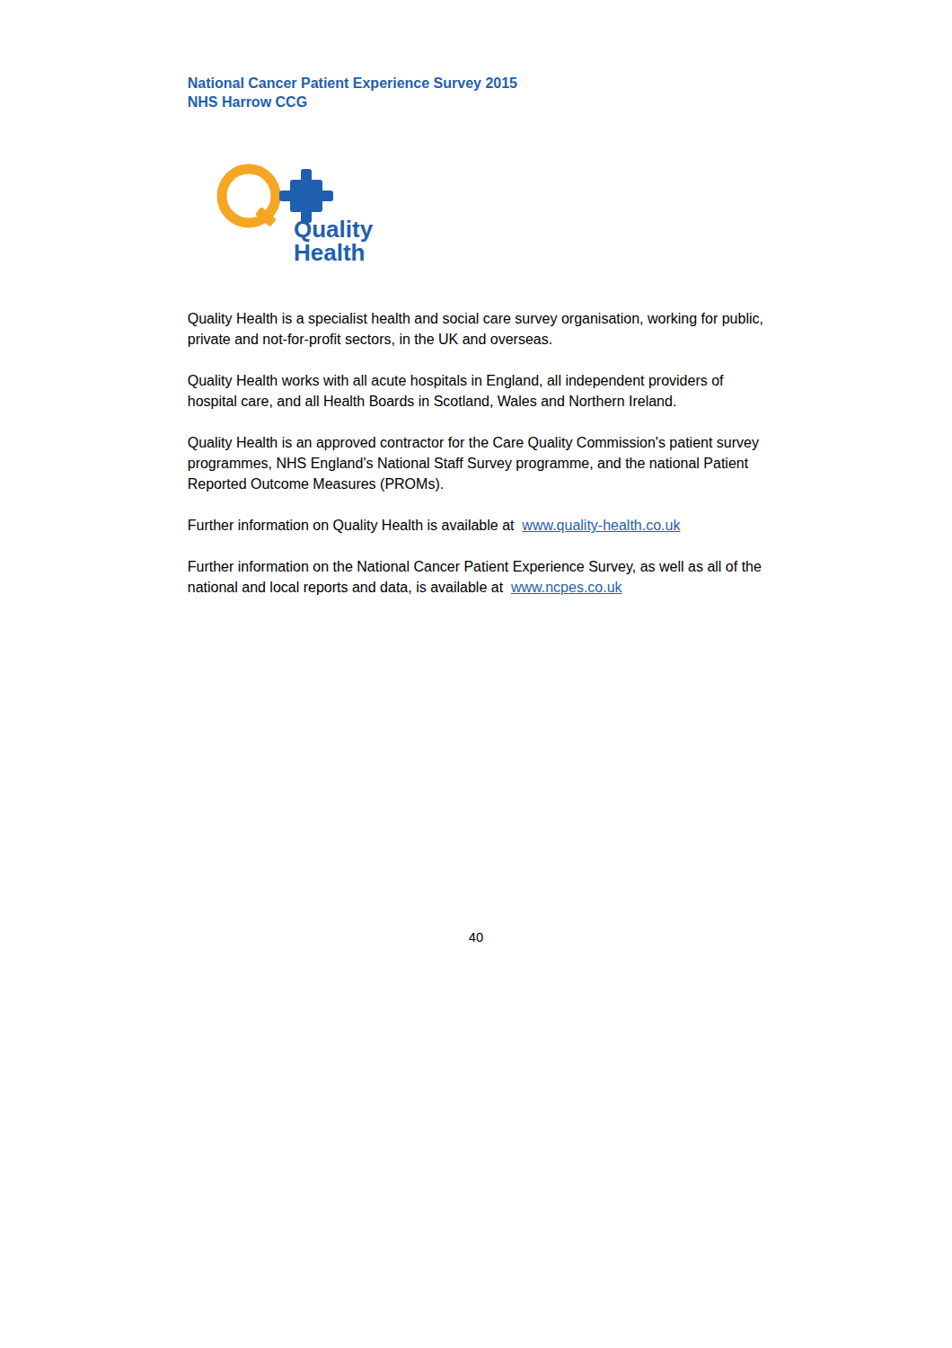National Cancer Patient Experience Survey 2015 NHS Harrow CCG
Quality Health Quality Health
Quality Health is a specialist health and social care survey organisation, working for public, private and not-for-profit sectors, in the UK and overseas.
Quality Health works with all acute hospitals in England, all independent providers of hospital care, and all Health Boards in Scotland, Wales and Northern Ireland.
Quality Health is an approved contractor for the Care Quality Commission's patient survey programmes, NHS England's National Staff Survey programme, and the national Patient Reported Outcome Measures (PROMs).
Further information on Quality Health is available at www.quality-health.co.uk
Further information on the National Cancer Patient Experience Survey, as well as all of the national and local reports and data, is available at www.ncpes.co.uk
40